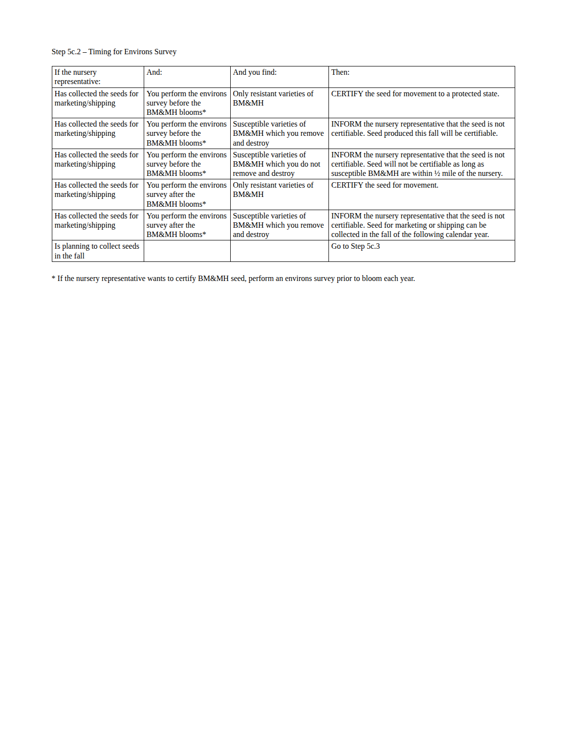Step 5c.2 – Timing for Environs Survey
| If the nursery representative: | And: | And you find: | Then: |
| Has collected the seeds for marketing/shipping | You perform the environs survey before the BM&MH blooms* | Only resistant varieties of BM&MH | CERTIFY the seed for movement to a protected state. |
| Has collected the seeds for marketing/shipping | You perform the environs survey before the BM&MH blooms* | Susceptible varieties of BM&MH which you remove and destroy | INFORM the nursery representative that the seed is not certifiable. Seed produced this fall will be certifiable. |
| Has collected the seeds for marketing/shipping | You perform the environs survey before the BM&MH blooms* | Susceptible varieties of BM&MH which you do not remove and destroy | INFORM the nursery representative that the seed is not certifiable. Seed will not be certifiable as long as susceptible BM&MH are within ½ mile of the nursery. |
| Has collected the seeds for marketing/shipping | You perform the environs survey after the BM&MH blooms* | Only resistant varieties of BM&MH | CERTIFY the seed for movement. |
| Has collected the seeds for marketing/shipping | You perform the environs survey after the BM&MH blooms* | Susceptible varieties of BM&MH which you remove and destroy | INFORM the nursery representative that the seed is not certifiable. Seed for marketing or shipping can be collected in the fall of the following calendar year. |
| Is planning to collect seeds in the fall | | | Go to Step 5c.3 |
* If the nursery representative wants to certify BM&MH seed, perform an environs survey prior to bloom each year.